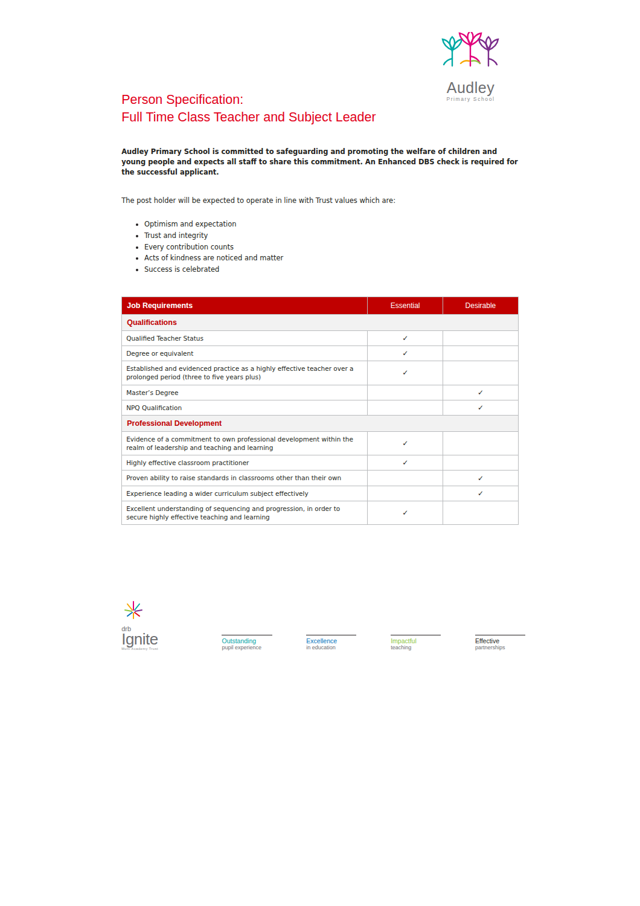Audley
Primary School
Person Specification:
Full Time Class Teacher and Subject Leader
Audley Primary School is committed to safeguarding and promoting the welfare of children and young people and expects all staff to share this commitment. An Enhanced DBS check is required for the successful applicant.
The post holder will be expected to operate in line with Trust values which are:
Optimism and expectation
Trust and integrity
Every contribution counts
Acts of kindness are noticed and matter
Success is celebrated
| Job Requirements | Essential | Desirable |
| --- | --- | --- |
| Qualifications |
| Qualified Teacher Status | ✓ | |
| Degree or equivalent | ✓ | |
| Established and evidenced practice as a highly effective teacher over a prolonged period (three to five years plus) | ✓ | |
| Master’s Degree | | ✓ |
| NPQ Qualification | | ✓ |
| Professional Development |
| Evidence of a commitment to own professional development within the realm of leadership and teaching and learning | ✓ | |
| Highly effective classroom practitioner | ✓ | |
| Proven ability to raise standards in classrooms other than their own | | ✓ |
| Experience leading a wider curriculum subject effectively | | ✓ |
| Excellent understanding of sequencing and progression, in order to secure highly effective teaching and learning | ✓ | |
drb
Ignite
Multi Academy Trust
Outstanding
pupil experience
Excellence
in education
Impactful
teaching
Effective
partnerships